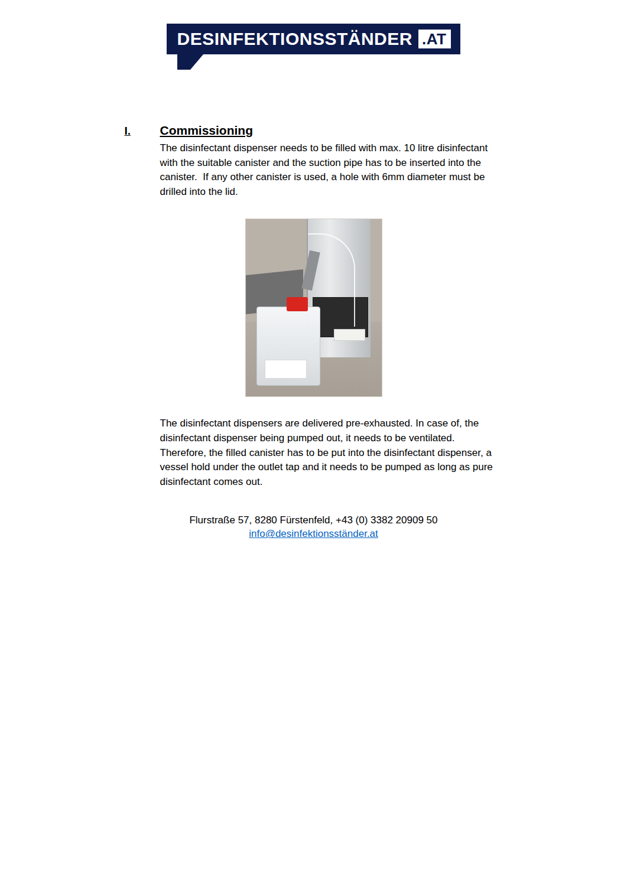DESINFEKTIONSSTÄNDER.AT
I.
Commissioning
The disinfectant dispenser needs to be filled with max. 10 litre disinfectant with the suitable canister and the suction pipe has to be inserted into the canister. If any other canister is used, a hole with 6mm diameter must be drilled into the lid.
The disinfectant dispensers are delivered pre-exhausted. In case of, the disinfectant dispenser being pumped out, it needs to be ventilated. Therefore, the filled canister has to be put into the disinfectant dispenser, a vessel hold under the outlet tap and it needs to be pumped as long as pure disinfectant comes out.
Flurstraße 57, 8280 Fürstenfeld, +43 (0) 3382 20909 50
info@desinfektionsständer.at